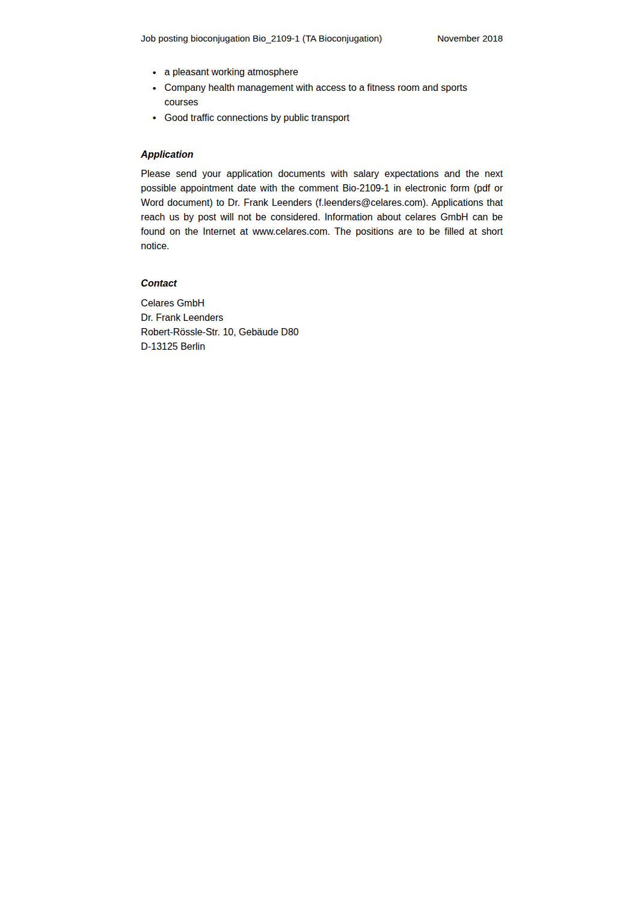Job posting bioconjugation Bio_2109-1 (TA Bioconjugation) November 2018
a pleasant working atmosphere
Company health management with access to a fitness room and sports courses
Good traffic connections by public transport
Application
Please send your application documents with salary expectations and the next possible appointment date with the comment Bio-2109-1 in electronic form (pdf or Word document) to Dr. Frank Leenders (f.leenders@celares.com). Applications that reach us by post will not be considered. Information about celares GmbH can be found on the Internet at www.celares.com. The positions are to be filled at short notice.
Contact
Celares GmbH
Dr. Frank Leenders
Robert-Rössle-Str. 10, Gebäude D80
D-13125 Berlin